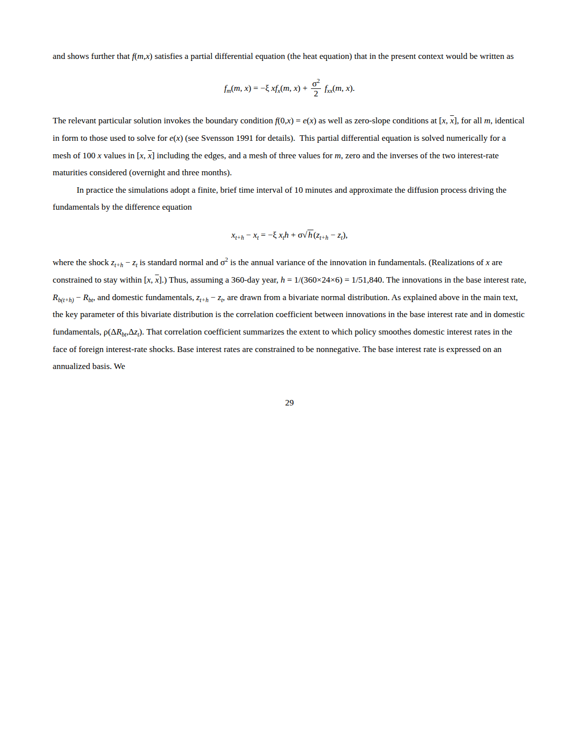and shows further that f(m,x) satisfies a partial differential equation (the heat equation) that in the present context would be written as
fm(m, x) = −ξ xfx(m, x) + σ22 fxx(m, x).
The relevant particular solution invokes the boundary condition f(0,x) = e(x) as well as zero-slope conditions at [x, x], for all m, identical in form to those used to solve for e(x) (see Svensson 1991 for details). This partial differential equation is solved numerically for a mesh of 100 x values in [x, x] including the edges, and a mesh of three values for m, zero and the inverses of the two interest-rate maturities considered (overnight and three months).
In practice the simulations adopt a finite, brief time interval of 10 minutes and approximate the diffusion process driving the fundamentals by the difference equation
xt+h − xt = −ξ xth + σ√h(zt+h − zt),
where the shock zt+h − zt is standard normal and σ2 is the annual variance of the innovation in fundamentals. (Realizations of x are constrained to stay within [x, x].) Thus, assuming a 360-day year, h = 1/(360×24×6) = 1/51,840. The innovations in the base interest rate, Rb(t+h) − Rbt, and domestic fundamentals, zt+h − zt, are drawn from a bivariate normal distribution. As explained above in the main text, the key parameter of this bivariate distribution is the correlation coefficient between innovations in the base interest rate and in domestic fundamentals, ρ(ΔRbt,Δzt). That correlation coefficient summarizes the extent to which policy smoothes domestic interest rates in the face of foreign interest-rate shocks. Base interest rates are constrained to be nonnegative. The base interest rate is expressed on an annualized basis. We
29